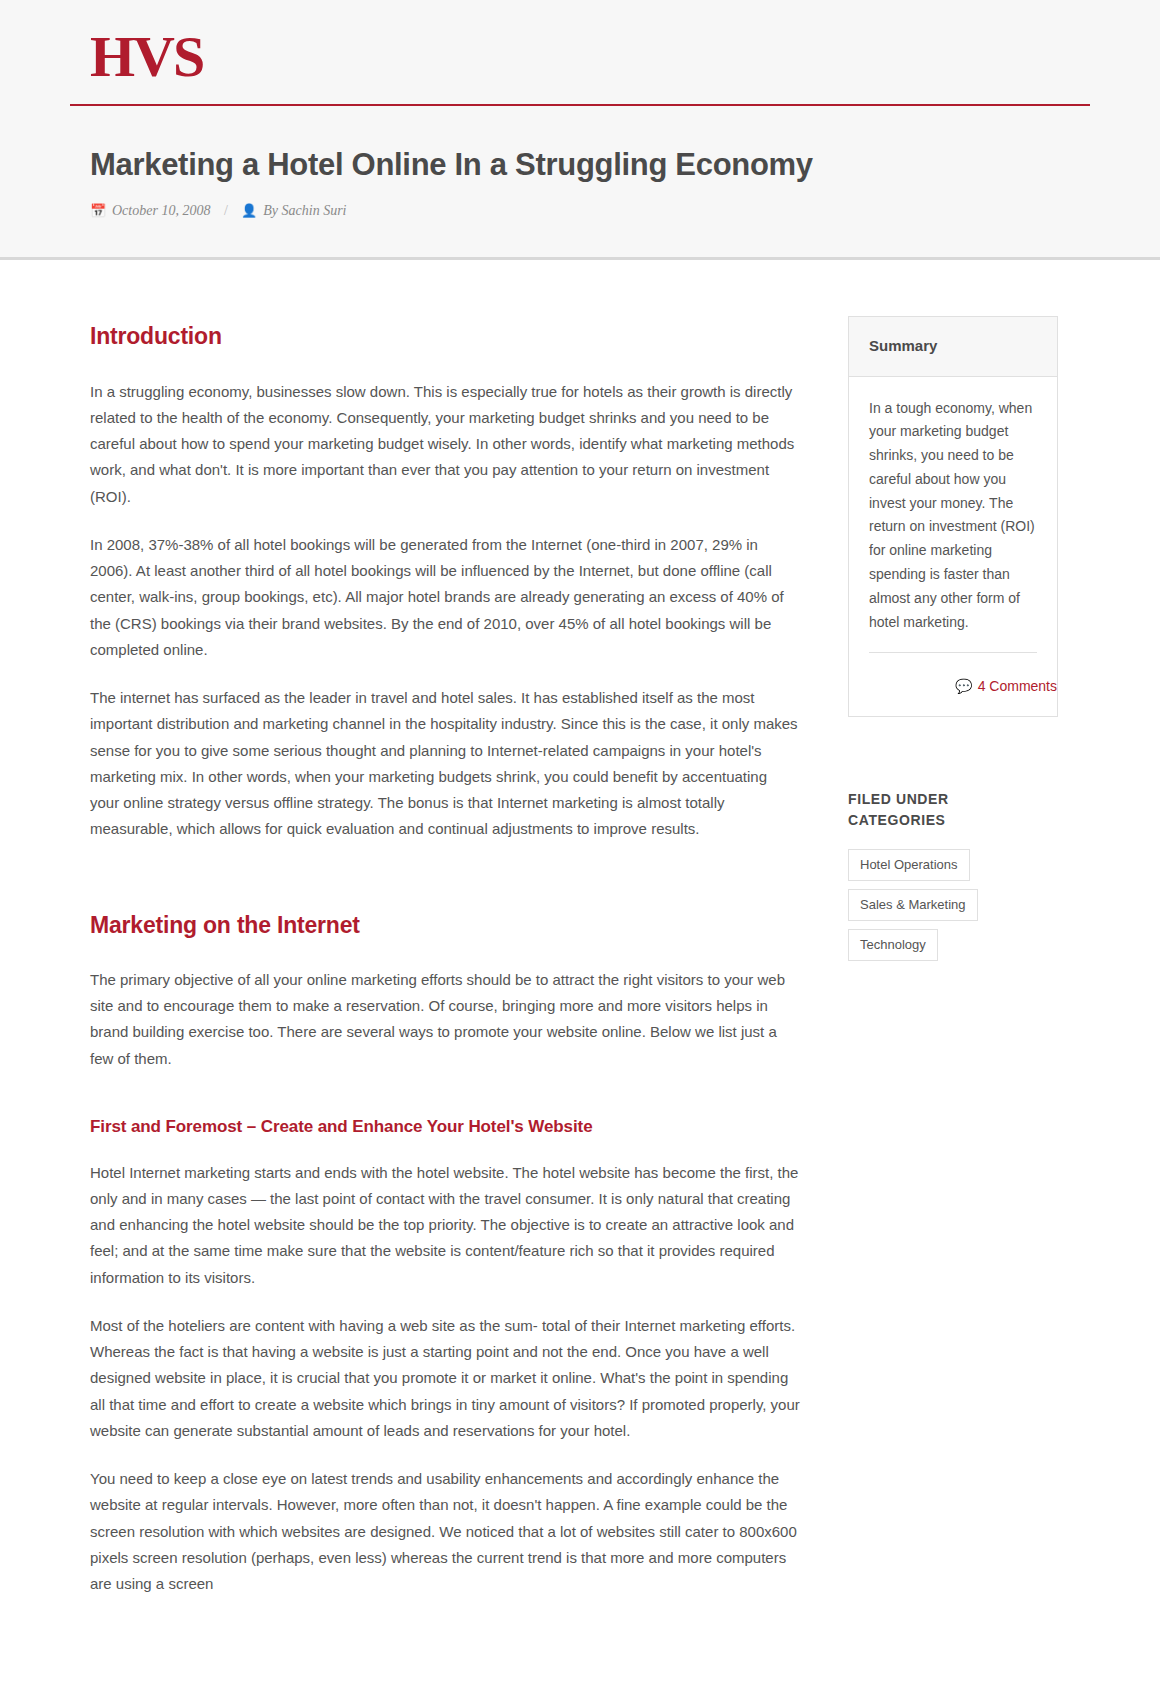HVS
Marketing a Hotel Online In a Struggling Economy
📅October 10, 2008 / 👤By Sachin Suri
Introduction
In a struggling economy, businesses slow down. This is especially true for hotels as their growth is directly related to the health of the economy. Consequently, your marketing budget shrinks and you need to be careful about how to spend your marketing budget wisely. In other words, identify what marketing methods work, and what don't. It is more important than ever that you pay attention to your return on investment (ROI).
In 2008, 37%-38% of all hotel bookings will be generated from the Internet (one-third in 2007, 29% in 2006). At least another third of all hotel bookings will be influenced by the Internet, but done offline (call center, walk-ins, group bookings, etc). All major hotel brands are already generating an excess of 40% of the (CRS) bookings via their brand websites. By the end of 2010, over 45% of all hotel bookings will be completed online.
The internet has surfaced as the leader in travel and hotel sales. It has established itself as the most important distribution and marketing channel in the hospitality industry. Since this is the case, it only makes sense for you to give some serious thought and planning to Internet-related campaigns in your hotel's marketing mix. In other words, when your marketing budgets shrink, you could benefit by accentuating your online strategy versus offline strategy. The bonus is that Internet marketing is almost totally measurable, which allows for quick evaluation and continual adjustments to improve results.
Marketing on the Internet
The primary objective of all your online marketing efforts should be to attract the right visitors to your web site and to encourage them to make a reservation. Of course, bringing more and more visitors helps in brand building exercise too. There are several ways to promote your website online. Below we list just a few of them.
First and Foremost – Create and Enhance Your Hotel's Website
Hotel Internet marketing starts and ends with the hotel website. The hotel website has become the first, the only and in many cases — the last point of contact with the travel consumer. It is only natural that creating and enhancing the hotel website should be the top priority. The objective is to create an attractive look and feel; and at the same time make sure that the website is content/feature rich so that it provides required information to its visitors.
Most of the hoteliers are content with having a web site as the sum- total of their Internet marketing efforts. Whereas the fact is that having a website is just a starting point and not the end. Once you have a well designed website in place, it is crucial that you promote it or market it online. What's the point in spending all that time and effort to create a website which brings in tiny amount of visitors? If promoted properly, your website can generate substantial amount of leads and reservations for your hotel.
You need to keep a close eye on latest trends and usability enhancements and accordingly enhance the website at regular intervals. However, more often than not, it doesn't happen. A fine example could be the screen resolution with which websites are designed. We noticed that a lot of websites still cater to 800x600 pixels screen resolution (perhaps, even less) whereas the current trend is that more and more computers are using a screen
Summary
In a tough economy, when your marketing budget shrinks, you need to be careful about how you invest your money. The return on investment (ROI) for online marketing spending is faster than almost any other form of hotel marketing.
💬4 Comments
Filed Under
Categories
Hotel Operations Sales & Marketing Technology